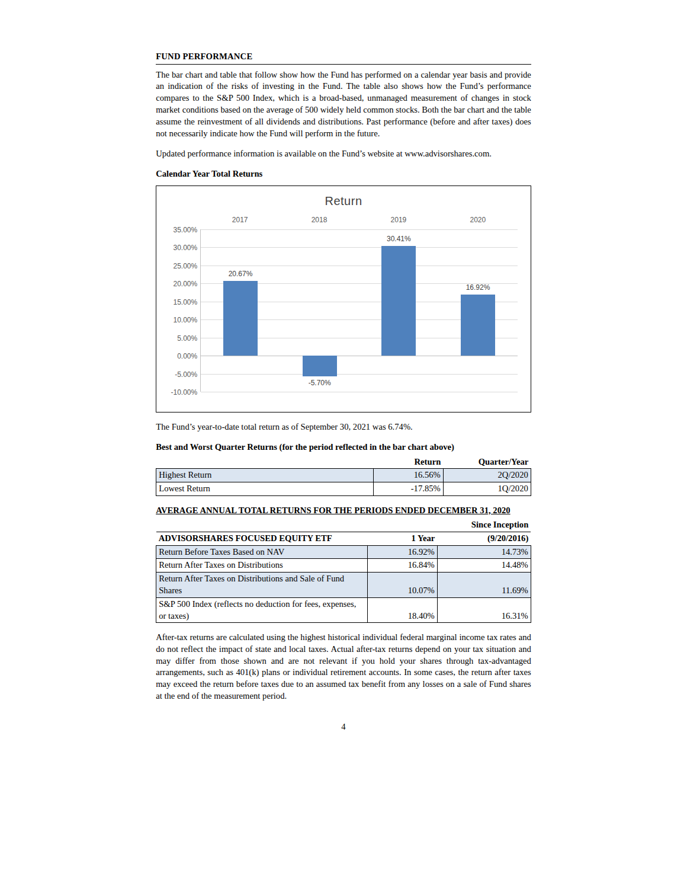FUND PERFORMANCE
The bar chart and table that follow show how the Fund has performed on a calendar year basis and provide an indication of the risks of investing in the Fund. The table also shows how the Fund’s performance compares to the S&P 500 Index, which is a broad-based, unmanaged measurement of changes in stock market conditions based on the average of 500 widely held common stocks. Both the bar chart and the table assume the reinvestment of all dividends and distributions. Past performance (before and after taxes) does not necessarily indicate how the Fund will perform in the future.
Updated performance information is available on the Fund’s website at www.advisorshares.com.
Calendar Year Total Returns
Return
2017
2018
2019
2020
35.00%
30.00%
25.00%
20.00%
15.00%
10.00%
5.00%
0.00%
-5.00%
-10.00%
20.67%
-5.70%
30.41%
16.92%
The Fund’s year-to-date total return as of September 30, 2021 was 6.74%.
Best and Worst Quarter Returns (for the period reflected in the bar chart above)
| | Return | Quarter/Year |
| --- | --- | --- |
| Highest Return | 16.56% | 2Q/2020 |
| Lowest Return | -17.85% | 1Q/2020 |
AVERAGE ANNUAL TOTAL RETURNS FOR THE PERIODS ENDED DECEMBER 31, 2020
| | | Since Inception |
| --- | --- | --- |
| ADVISORSHARES FOCUSED EQUITY ETF | 1 Year | (9/20/2016) |
| Return Before Taxes Based on NAV | 16.92% | 14.73% |
| Return After Taxes on Distributions | 16.84% | 14.48% |
| Return After Taxes on Distributions and Sale of Fund Shares | 10.07% | 11.69% |
| S&P 500 Index (reflects no deduction for fees, expenses, or taxes) | 18.40% | 16.31% |
After-tax returns are calculated using the highest historical individual federal marginal income tax rates and do not reflect the impact of state and local taxes. Actual after-tax returns depend on your tax situation and may differ from those shown and are not relevant if you hold your shares through tax-advantaged arrangements, such as 401(k) plans or individual retirement accounts. In some cases, the return after taxes may exceed the return before taxes due to an assumed tax benefit from any losses on a sale of Fund shares at the end of the measurement period.
4